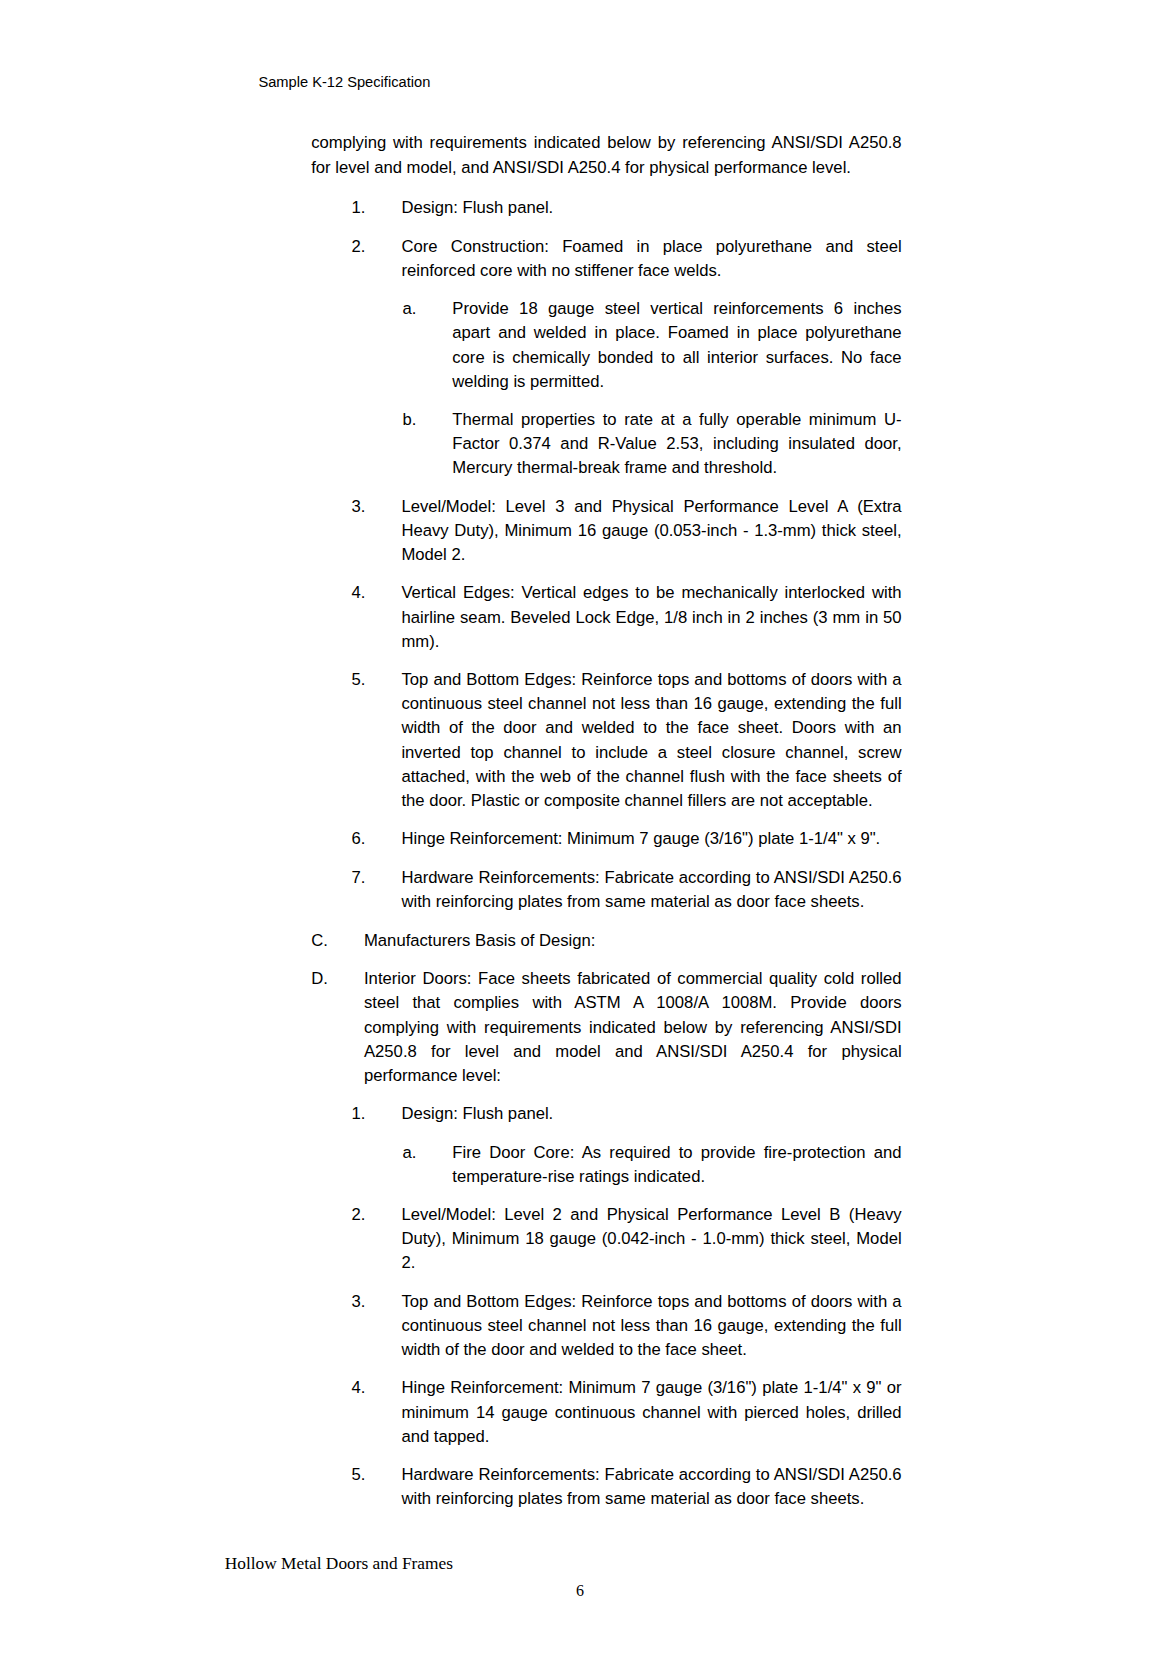Sample K-12 Specification
complying with requirements indicated below by referencing ANSI/SDI A250.8 for level and model, and ANSI/SDI A250.4 for physical performance level.
1.
Design: Flush panel.
2.
Core Construction: Foamed in place polyurethane and steel reinforced core with no stiffener face welds.
a.
Provide 18 gauge steel vertical reinforcements 6 inches apart and welded in place. Foamed in place polyurethane core is chemically bonded to all interior surfaces. No face welding is permitted.
b.
Thermal properties to rate at a fully operable minimum U-Factor 0.374 and R-Value 2.53, including insulated door, Mercury thermal-break frame and threshold.
3.
Level/Model: Level 3 and Physical Performance Level A (Extra Heavy Duty), Minimum 16 gauge (0.053-inch - 1.3-mm) thick steel, Model 2.
4.
Vertical Edges: Vertical edges to be mechanically interlocked with hairline seam. Beveled Lock Edge, 1/8 inch in 2 inches (3 mm in 50 mm).
5.
Top and Bottom Edges: Reinforce tops and bottoms of doors with a continuous steel channel not less than 16 gauge, extending the full width of the door and welded to the face sheet. Doors with an inverted top channel to include a steel closure channel, screw attached, with the web of the channel flush with the face sheets of the door. Plastic or composite channel fillers are not acceptable.
6.
Hinge Reinforcement: Minimum 7 gauge (3/16") plate 1-1/4" x 9".
7.
Hardware Reinforcements: Fabricate according to ANSI/SDI A250.6 with reinforcing plates from same material as door face sheets.
C.
Manufacturers Basis of Design:
D.
Interior Doors: Face sheets fabricated of commercial quality cold rolled steel that complies with ASTM A 1008/A 1008M. Provide doors complying with requirements indicated below by referencing ANSI/SDI A250.8 for level and model and ANSI/SDI A250.4 for physical performance level:
1.
Design: Flush panel.
a.
Fire Door Core: As required to provide fire-protection and temperature-rise ratings indicated.
2.
Level/Model: Level 2 and Physical Performance Level B (Heavy Duty), Minimum 18 gauge (0.042-inch - 1.0-mm) thick steel, Model 2.
3.
Top and Bottom Edges: Reinforce tops and bottoms of doors with a continuous steel channel not less than 16 gauge, extending the full width of the door and welded to the face sheet.
4.
Hinge Reinforcement: Minimum 7 gauge (3/16") plate 1-1/4" x 9" or minimum 14 gauge continuous channel with pierced holes, drilled and tapped.
5.
Hardware Reinforcements: Fabricate according to ANSI/SDI A250.6 with reinforcing plates from same material as door face sheets.
Hollow Metal Doors and Frames
6